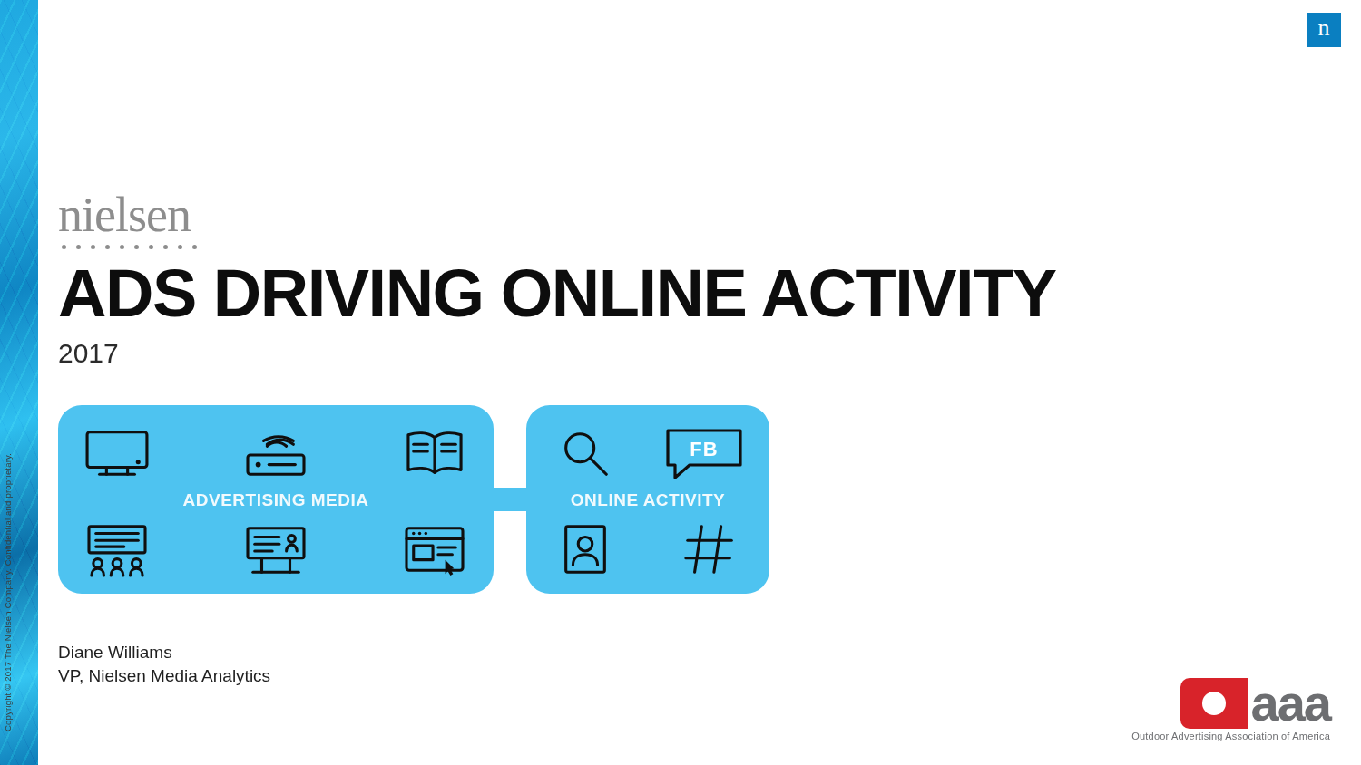Copyright © 2017 The Nielsen Company. Confidential and proprietary.
n
nielsen
ADS DRIVING ONLINE ACTIVITY
2017
ADVERTISING MEDIA
FB
ONLINE ACTIVITY
Diane Williams
VP, Nielsen Media Analytics
aaa
Outdoor Advertising Association of America